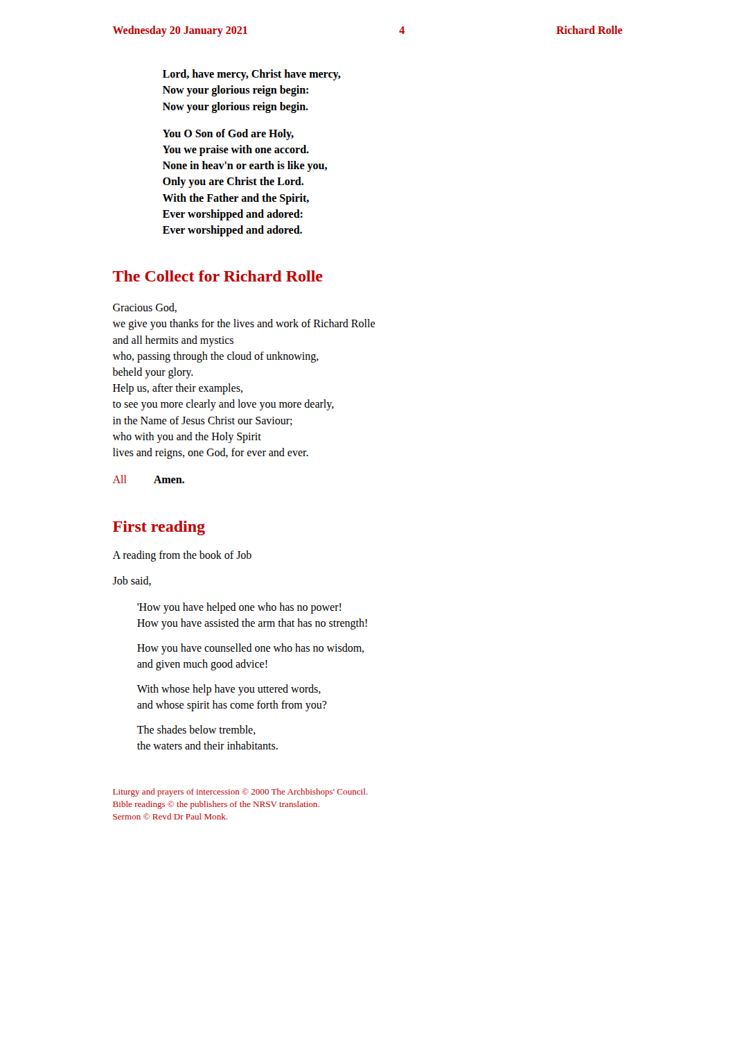Wednesday 20 January 2021 4 Richard Rolle
Lord, have mercy, Christ have mercy,
Now your glorious reign begin:
Now your glorious reign begin.
You O Son of God are Holy,
You we praise with one accord.
None in heav'n or earth is like you,
Only you are Christ the Lord.
With the Father and the Spirit,
Ever worshipped and adored:
Ever worshipped and adored.
The Collect for Richard Rolle
Gracious God,
we give you thanks for the lives and work of Richard Rolle
and all hermits and mystics
who, passing through the cloud of unknowing,
beheld your glory.
Help us, after their examples,
to see you more clearly and love you more dearly,
in the Name of Jesus Christ our Saviour;
who with you and the Holy Spirit
lives and reigns, one God, for ever and ever.
All Amen.
First reading
A reading from the book of Job
Job said,
'How you have helped one who has no power!
How you have assisted the arm that has no strength!
How you have counselled one who has no wisdom,
and given much good advice!
With whose help have you uttered words,
and whose spirit has come forth from you?
The shades below tremble,
the waters and their inhabitants.
Liturgy and prayers of intercession © 2000 The Archbishops' Council.
Bible readings © the publishers of the NRSV translation.
Sermon © Revd Dr Paul Monk.